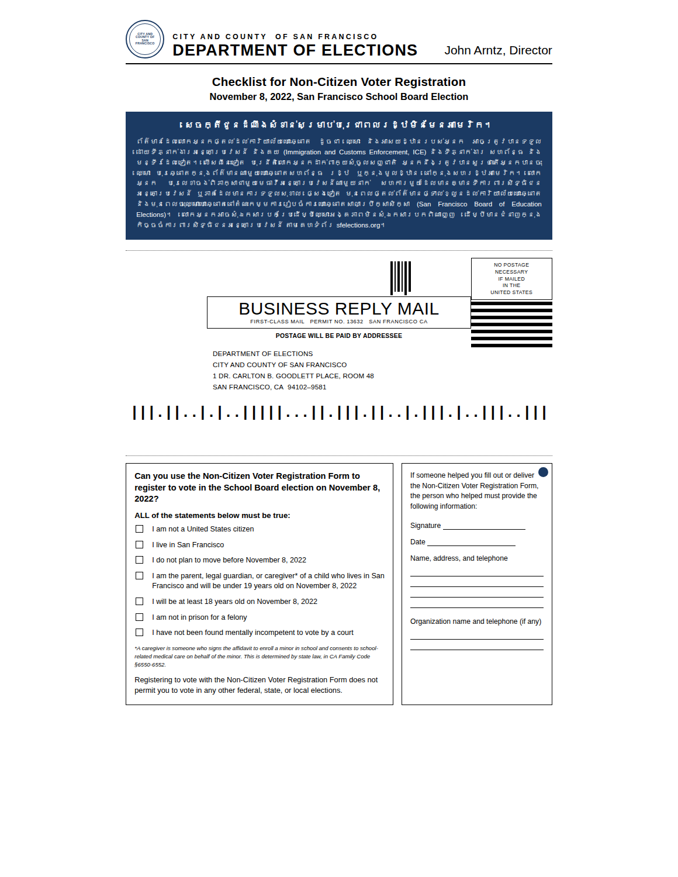CITY AND COUNTY OF SAN FRANCISCO
CITY AND COUNTY OF SAN FRANCISCO
DEPARTMENT OF ELECTIONS
John Arntz, Director
Checklist for Non-Citizen Voter Registration
November 8, 2022, San Francisco School Board Election
សេចក្តីជូនដំណឹងសំខាន់សម្រាប់បុរេជាពលរដ្ឋមិនមែនអាមេរិក។
ព័ត៌មានដែលលោកអ្នកផ្តល់ដល់ការិយាល័យបោះឆ្នោត ដូចជា ឈ្មោះ និងអាសយដ្ឋានរបស់អ្នក អាចត្រូវបានទទួលដោយទីភ្នាក់ងារអន្តោប្រវេសន៍ និងគយ (Immigration and Customs Enforcement, ICE) និងទីភ្នាក់ងារ សហព័ន្ធ និងមន្ទីរដែលទៀត។ លើសពីនេះទៀត បុរេនីតិលោកអ្នកដាក់ពាក្យសុំចូលសញ្ជាតិ អ្នកនឹងត្រូវបានសួរថាតើអ្នកបានចុះឈ្មោះ បុរេឆ្នោតក្នុងព័ត៌មានណាមួយបោះឆ្នោតសហព័ន្ធ រដ្ឋ ឬក្នុងមូលដ្ឋាន នៅក្នុងសហរដ្ឋអាមេរិក។ លោកអ្នក បុរេលេខាចង់ពិភាក្សាជាមួយមេធាវីអន្តោប្រវេសន៍ណាមួយនាក់ សហការមួយដែលមានគ្មានទីការពារសិទ្ធិជនអន្តោប្រវេសន៍ ឬភាគដែលមានការទទួលសុខាល ផ្សេងទៀត មុនពេលផ្តល់ព័ត៌មានផ្ទាល់ខ្លួនដល់ការិយាល័យបោះឆ្នោត និងមុនពេលចុះឈ្មោះបោះឆ្នោតនៅតំណះកម្មការរៀបចំការបោះឆ្នោតសាលាប្រឹក្សាសិក្សា (San Francisco Board of Education Elections)។ លោកអ្នកអាចសុំឯកសារបកប្រែដើម្បីឈ្មោះអង្គភាពមិនសុំឯកសារបកពិណាញ្ញ ដើម្បីមានជំនាញក្នុងកិច្ចចំការពារសិទ្ធិជនអន្តោប្រវេសន៍ តាមគេហទំព័រ sfelections.org។
NO POSTAGE
NECESSARY
IF MAILED
IN THE
UNITED STATES
BUSINESS REPLY MAIL
FIRST-CLASS MAIL PERMIT NO. 13632 SAN FRANCISCO CA
POSTAGE WILL BE PAID BY ADDRESSEE
DEPARTMENT OF ELECTIONS
CITY AND COUNTY OF SAN FRANCISCO
1 DR. CARLTON B. GOODLETT PLACE, ROOM 48
SAN FRANCISCO, CA 94102–9581
|||.||..|.|..|||||...||.|||.||..|.|||.|..|||..|||
Can you use the Non-Citizen Voter Registration Form to register to vote in the School Board election on November 8, 2022?
ALL of the statements below must be true:
I am not a United States citizen
I live in San Francisco
I do not plan to move before November 8, 2022
I am the parent, legal guardian, or caregiver* of a child who lives in San Francisco and will be under 19 years old on November 8, 2022
I will be at least 18 years old on November 8, 2022
I am not in prison for a felony
I have not been found mentally incompetent to vote by a court
*A caregiver is someone who signs the affidavit to enroll a minor in school and consents to school-related medical care on behalf of the minor. This is determined by state law, in CA Family Code §6550-6552.
Registering to vote with the Non-Citizen Voter Registration Form does not permit you to vote in any other federal, state, or local elections.
If someone helped you fill out or deliver the Non-Citizen Voter Registration Form, the person who helped must provide the following information:
Signature
Date
Name, address, and telephone
Organization name and telephone (if any)